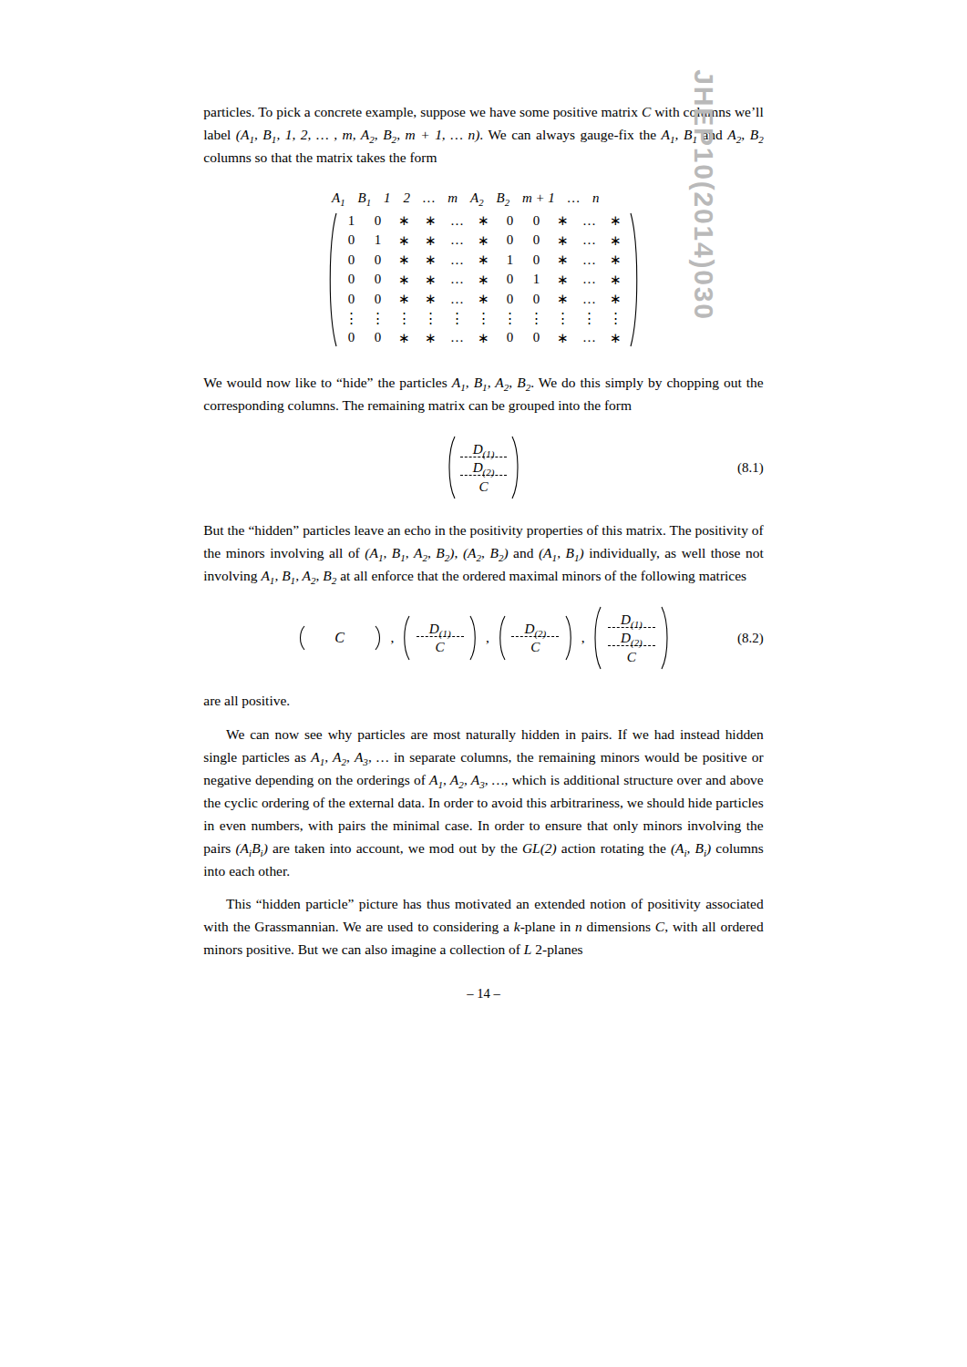JHEP10(2014)030
particles. To pick a concrete example, suppose we have some positive matrix C with columns we’ll label (A1, B1, 1, 2, … , m, A2, B2, m + 1, … n). We can always gauge-fix the A1, B1 and A2, B2 columns so that the matrix takes the form
| A 1 | B 1 | 1 | 2 | … | m | A 2 | B 2 | m + 1 | … | n |
| --- | --- | --- | --- | --- | --- | --- | --- | --- | --- | --- |
| 1 | 0 | ∗ | ∗ | … | ∗ | 0 | 0 | ∗ | … | ∗ |
| 0 | 1 | ∗ | ∗ | … | ∗ | 0 | 0 | ∗ | … | ∗ |
| 0 | 0 | ∗ | ∗ | … | ∗ | 1 | 0 | ∗ | … | ∗ |
| 0 | 0 | ∗ | ∗ | … | ∗ | 0 | 1 | ∗ | … | ∗ |
| 0 | 0 | ∗ | ∗ | … | ∗ | 0 | 0 | ∗ | … | ∗ |
| ⋮ | ⋮ | ⋮ | ⋮ | ⋮ | ⋮ | ⋮ | ⋮ | ⋮ | ⋮ | ⋮ |
| 0 | 0 | ∗ | ∗ | … | ∗ | 0 | 0 | ∗ | … | ∗ |
We would now like to “hide” the particles A1, B1, A2, B2. We do this simply by chopping out the corresponding columns. The remaining matrix can be grouped into the form
D(1)
D(2)
C (8.1)
But the “hidden” particles leave an echo in the positivity properties of this matrix. The positivity of the minors involving all of (A1, B1, A2, B2), (A2, B2) and (A1, B1) individually, as well those not involving A1, B1, A2, B2 at all enforce that the ordered maximal minors of the following matrices
C , D(1)
C , D(2)
C , D(1)
D(2)
C (8.2)
are all positive.
We can now see why particles are most naturally hidden in pairs. If we had instead hidden single particles as A1, A2, A3, … in separate columns, the remaining minors would be positive or negative depending on the orderings of A1, A2, A3, …, which is additional structure over and above the cyclic ordering of the external data. In order to avoid this arbitrariness, we should hide particles in even numbers, with pairs the minimal case. In order to ensure that only minors involving the pairs (AiBi) are taken into account, we mod out by the GL(2) action rotating the (Ai, Bi) columns into each other.
This “hidden particle” picture has thus motivated an extended notion of positivity associated with the Grassmannian. We are used to considering a k-plane in n dimensions C, with all ordered minors positive. But we can also imagine a collection of L 2-planes
– 14 –